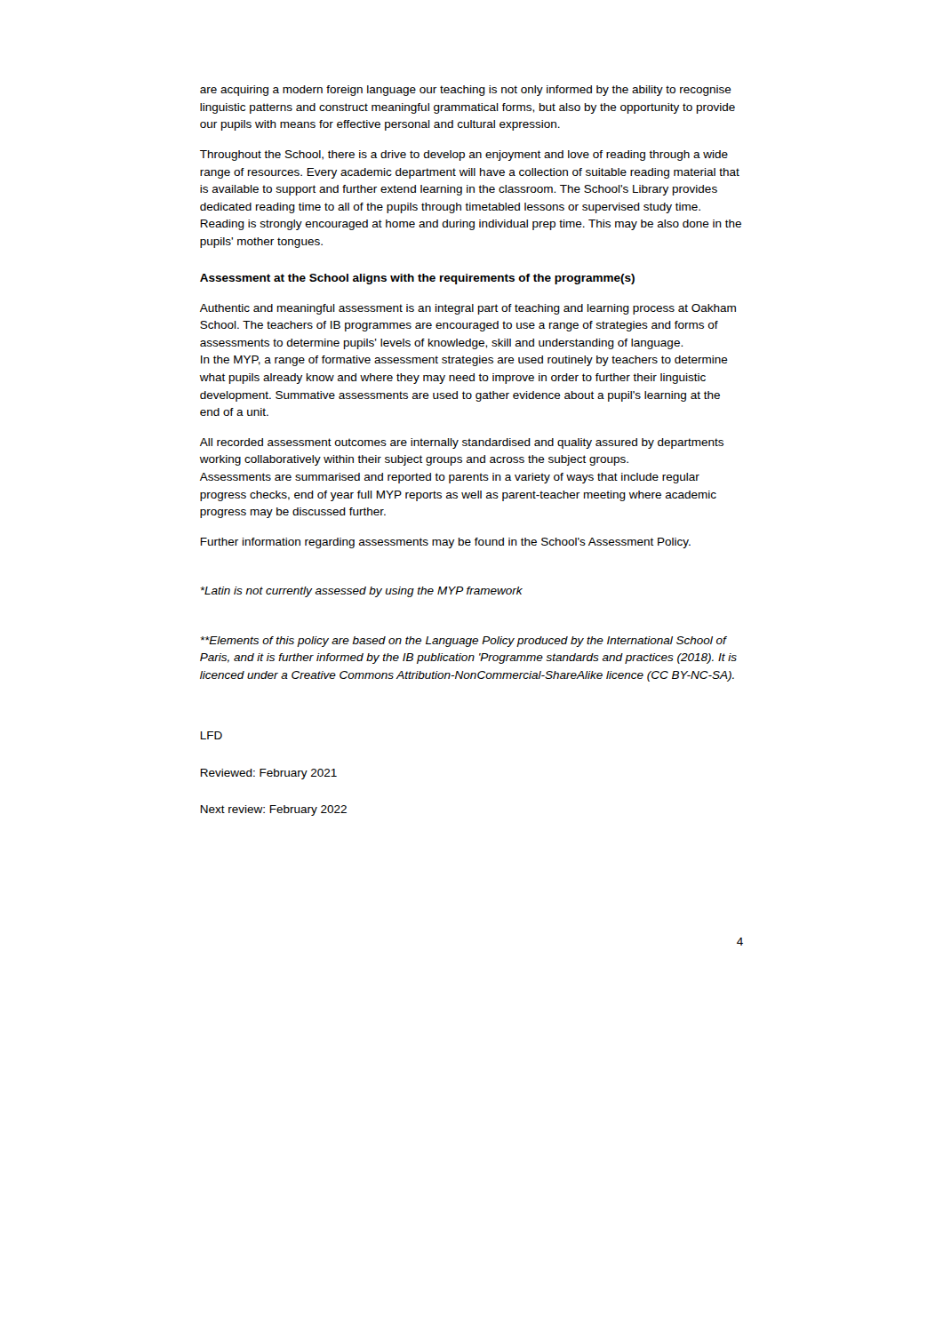are acquiring a modern foreign language our teaching is not only informed by the ability to recognise linguistic patterns and construct meaningful grammatical forms, but also by the opportunity to provide our pupils with means for effective personal and cultural expression.
Throughout the School, there is a drive to develop an enjoyment and love of reading through a wide range of resources. Every academic department will have a collection of suitable reading material that is available to support and further extend learning in the classroom. The School's Library provides dedicated reading time to all of the pupils through timetabled lessons or supervised study time. Reading is strongly encouraged at home and during individual prep time. This may be also done in the pupils' mother tongues.
Assessment at the School aligns with the requirements of the programme(s)
Authentic and meaningful assessment is an integral part of teaching and learning process at Oakham School. The teachers of IB programmes are encouraged to use a range of strategies and forms of assessments to determine pupils' levels of knowledge, skill and understanding of language.
In the MYP, a range of formative assessment strategies are used routinely by teachers to determine what pupils already know and where they may need to improve in order to further their linguistic development. Summative assessments are used to gather evidence about a pupil's learning at the end of a unit.
All recorded assessment outcomes are internally standardised and quality assured by departments working collaboratively within their subject groups and across the subject groups.
Assessments are summarised and reported to parents in a variety of ways that include regular progress checks, end of year full MYP reports as well as parent-teacher meeting where academic progress may be discussed further.
Further information regarding assessments may be found in the School's Assessment Policy.
*Latin is not currently assessed by using the MYP framework
**Elements of this policy are based on the Language Policy produced by the International School of Paris, and it is further informed by the IB publication 'Programme standards and practices (2018). It is licenced under a Creative Commons Attribution-NonCommercial-ShareAlike licence (CC BY-NC-SA).
LFD
Reviewed: February 2021
Next review: February 2022
4